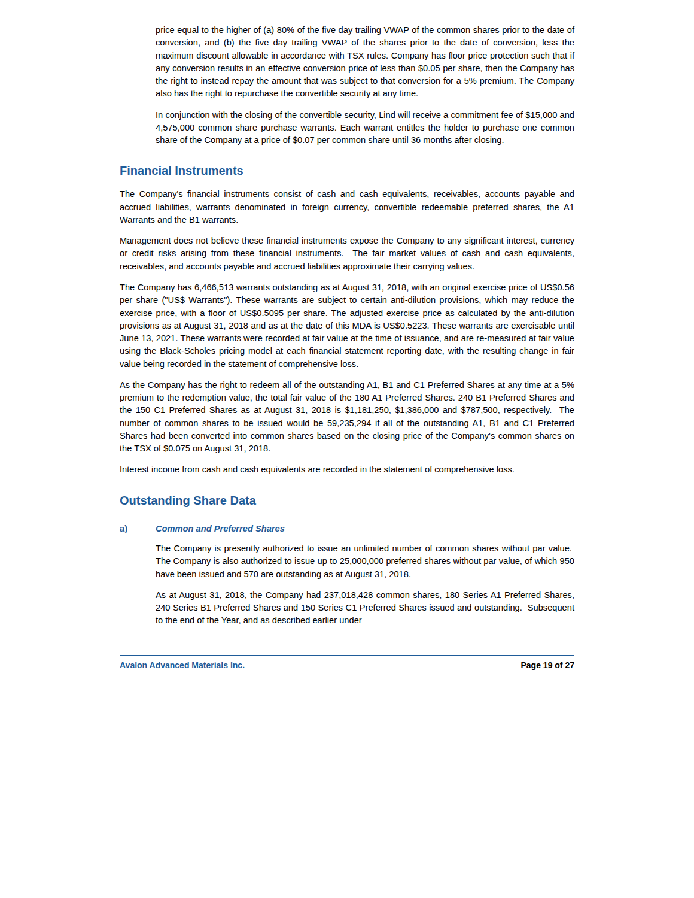price equal to the higher of (a) 80% of the five day trailing VWAP of the common shares prior to the date of conversion, and (b) the five day trailing VWAP of the shares prior to the date of conversion, less the maximum discount allowable in accordance with TSX rules. Company has floor price protection such that if any conversion results in an effective conversion price of less than $0.05 per share, then the Company has the right to instead repay the amount that was subject to that conversion for a 5% premium. The Company also has the right to repurchase the convertible security at any time.
In conjunction with the closing of the convertible security, Lind will receive a commitment fee of $15,000 and 4,575,000 common share purchase warrants. Each warrant entitles the holder to purchase one common share of the Company at a price of $0.07 per common share until 36 months after closing.
Financial Instruments
The Company's financial instruments consist of cash and cash equivalents, receivables, accounts payable and accrued liabilities, warrants denominated in foreign currency, convertible redeemable preferred shares, the A1 Warrants and the B1 warrants.
Management does not believe these financial instruments expose the Company to any significant interest, currency or credit risks arising from these financial instruments. The fair market values of cash and cash equivalents, receivables, and accounts payable and accrued liabilities approximate their carrying values.
The Company has 6,466,513 warrants outstanding as at August 31, 2018, with an original exercise price of US$0.56 per share ("US$ Warrants"). These warrants are subject to certain anti-dilution provisions, which may reduce the exercise price, with a floor of US$0.5095 per share. The adjusted exercise price as calculated by the anti-dilution provisions as at August 31, 2018 and as at the date of this MDA is US$0.5223. These warrants are exercisable until June 13, 2021. These warrants were recorded at fair value at the time of issuance, and are re-measured at fair value using the Black-Scholes pricing model at each financial statement reporting date, with the resulting change in fair value being recorded in the statement of comprehensive loss.
As the Company has the right to redeem all of the outstanding A1, B1 and C1 Preferred Shares at any time at a 5% premium to the redemption value, the total fair value of the 180 A1 Preferred Shares. 240 B1 Preferred Shares and the 150 C1 Preferred Shares as at August 31, 2018 is $1,181,250, $1,386,000 and $787,500, respectively. The number of common shares to be issued would be 59,235,294 if all of the outstanding A1, B1 and C1 Preferred Shares had been converted into common shares based on the closing price of the Company's common shares on the TSX of $0.075 on August 31, 2018.
Interest income from cash and cash equivalents are recorded in the statement of comprehensive loss.
Outstanding Share Data
a) Common and Preferred Shares
The Company is presently authorized to issue an unlimited number of common shares without par value. The Company is also authorized to issue up to 25,000,000 preferred shares without par value, of which 950 have been issued and 570 are outstanding as at August 31, 2018.
As at August 31, 2018, the Company had 237,018,428 common shares, 180 Series A1 Preferred Shares, 240 Series B1 Preferred Shares and 150 Series C1 Preferred Shares issued and outstanding. Subsequent to the end of the Year, and as described earlier under
Avalon Advanced Materials Inc. Page 19 of 27